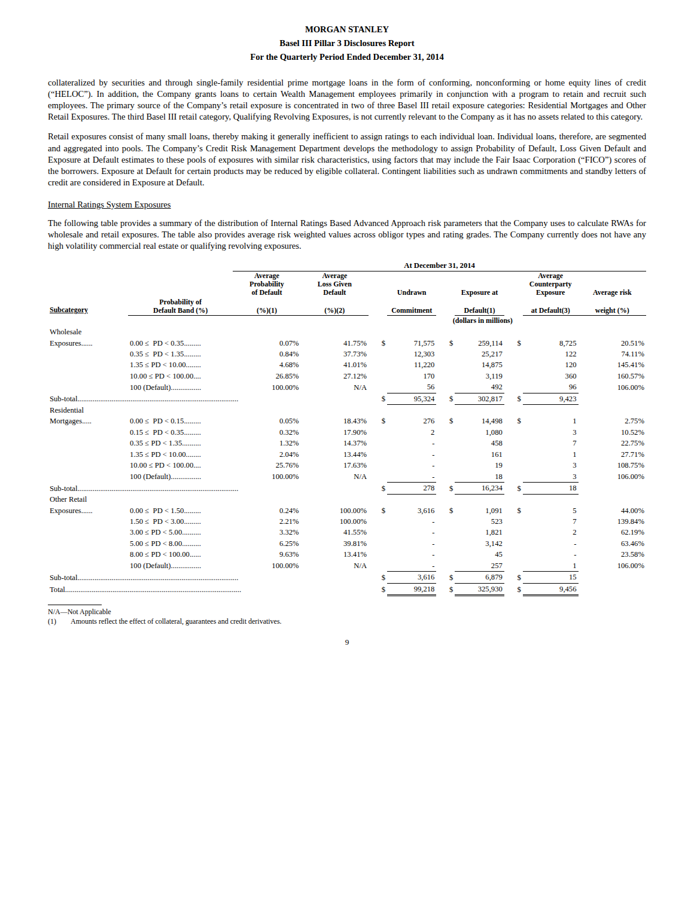MORGAN STANLEY
Basel III Pillar 3 Disclosures Report
For the Quarterly Period Ended December 31, 2014
collateralized by securities and through single-family residential prime mortgage loans in the form of conforming, nonconforming or home equity lines of credit (“HELOC”). In addition, the Company grants loans to certain Wealth Management employees primarily in conjunction with a program to retain and recruit such employees. The primary source of the Company’s retail exposure is concentrated in two of three Basel III retail exposure categories: Residential Mortgages and Other Retail Exposures. The third Basel III retail category, Qualifying Revolving Exposures, is not currently relevant to the Company as it has no assets related to this category.
Retail exposures consist of many small loans, thereby making it generally inefficient to assign ratings to each individual loan. Individual loans, therefore, are segmented and aggregated into pools. The Company’s Credit Risk Management Department develops the methodology to assign Probability of Default, Loss Given Default and Exposure at Default estimates to these pools of exposures with similar risk characteristics, using factors that may include the Fair Isaac Corporation (“FICO”) scores of the borrowers. Exposure at Default for certain products may be reduced by eligible collateral. Contingent liabilities such as undrawn commitments and standby letters of credit are considered in Exposure at Default.
Internal Ratings System Exposures
The following table provides a summary of the distribution of Internal Ratings Based Advanced Approach risk parameters that the Company uses to calculate RWAs for wholesale and retail exposures. The table also provides average risk weighted values across obligor types and rating grades. The Company currently does not have any high volatility commercial real estate or qualifying revolving exposures.
| | | At December 31, 2014 |
| | | Average Probability of Default | Average Loss Given Default | | Undrawn | | Exposure at | | Average Counterparty Exposure | Average risk |
| Subcategory | Probability of Default Band (%) | (%)(1) | (%)(2) | | Commitment | | Default(1) | | at Default(3) | weight (%) |
| | | | | | (dollars in millions) | |
| Wholesale | | | | | | | | | | |
| Exposures ...... | 0.00 ≤ PD < 0.35 ......... | 0.07% | 41.75% | $ | 71,575 | $ | 259,114 | $ | 8,725 | 20.51% |
| | 0.35 ≤ PD < 1.35 ......... | 0.84% | 37.73% | | 12,303 | | 25,217 | | 122 | 74.11% |
| | 1.35 ≤ PD < 10.00 ........ | 4.68% | 41.01% | | 11,220 | | 14,875 | | 120 | 145.41% |
| | 10.00 ≤ PD < 100.00 .... | 26.85% | 27.12% | | 170 | | 3,119 | | 360 | 160.57% |
| | 100 (Default) ................ | 100.00% | N/A | | 56 | | 492 | | 96 | 106.00% |
| Sub-total ..................................................................................... | $ | 95,324 | $ | 302,817 | $ | 9,423 | |
| Residential | | | | | | | | | | |
| Mortgages ..... | 0.00 ≤ PD < 0.15 ......... | 0.05% | 18.43% | $ | 276 | $ | 14,498 | $ | 1 | 2.75% |
| | 0.15 ≤ PD < 0.35 ......... | 0.32% | 17.90% | | 2 | | 1,080 | | 3 | 10.52% |
| | 0.35 ≤ PD < 1.35 .......... | 1.32% | 14.37% | | - | | 458 | | 7 | 22.75% |
| | 1.35 ≤ PD < 10.00 ........ | 2.04% | 13.44% | | - | | 161 | | 1 | 27.71% |
| | 10.00 ≤ PD < 100.00 .... | 25.76% | 17.63% | | - | | 19 | | 3 | 108.75% |
| | 100 (Default) ................ | 100.00% | N/A | | - | | 18 | | 3 | 106.00% |
| Sub-total ..................................................................................... | $ | 278 | $ | 16,234 | $ | 18 | |
| Other Retail | | | | | | | | | |
| Exposures ...... | 0.00 ≤ PD < 1.50 ......... | 0.24% | 100.00% | $ | 3,616 | $ | 1,091 | $ | 5 | 44.00% |
| | 1.50 ≤ PD < 3.00 ......... | 2.21% | 100.00% | | - | | 523 | | 7 | 139.84% |
| | 3.00 ≤ PD < 5.00 .......... | 3.32% | 41.55% | | - | | 1,821 | | 2 | 62.19% |
| | 5.00 ≤ PD < 8.00 .......... | 6.25% | 39.81% | | - | | 3,142 | | - | 63.46% |
| | 8.00 ≤ PD < 100.00 ...... | 9.63% | 13.41% | | - | | 45 | | - | 23.58% |
| | 100 (Default) ................ | 100.00% | N/A | | - | | 257 | | 1 | 106.00% |
| Sub-total ..................................................................................... | $ | 3,616 | $ | 6,879 | $ | 15 | |
| Total ............................................................................................. | $ | 99,218 | $ | 325,930 | $ | 9,456 | |
N/A—Not Applicable
(1)
Amounts reflect the effect of collateral, guarantees and credit derivatives.
9